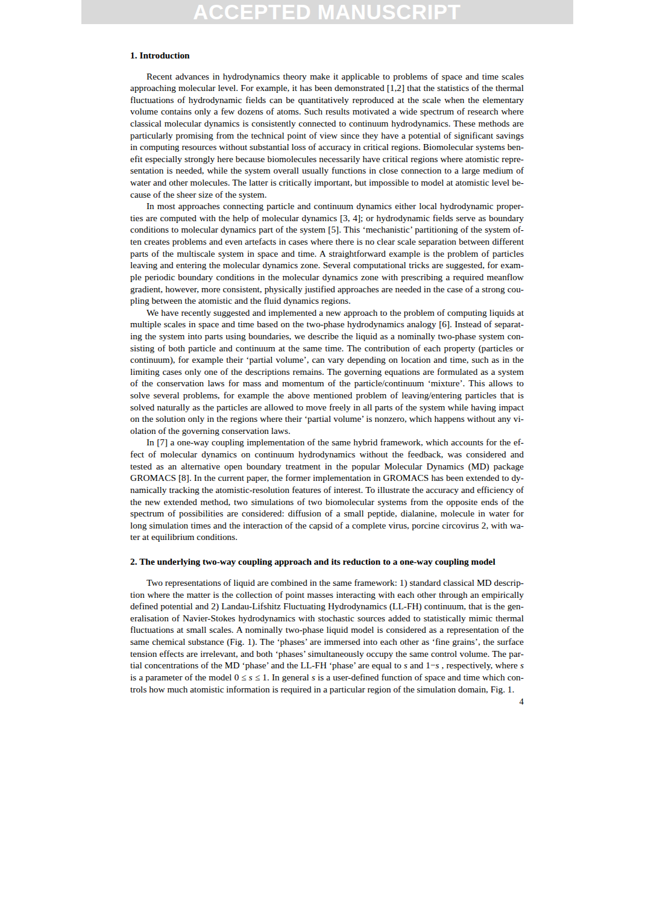ACCEPTED MANUSCRIPT
1. Introduction
Recent advances in hydrodynamics theory make it applicable to problems of space and time scales approaching molecular level. For example, it has been demonstrated [1,2] that the statistics of the thermal fluctuations of hydrodynamic fields can be quantitatively reproduced at the scale when the elementary volume contains only a few dozens of atoms. Such results motivated a wide spectrum of research where classical molecular dynamics is consistently connected to continuum hydrodynamics. These methods are particularly promising from the technical point of view since they have a potential of significant savings in computing resources without substantial loss of accuracy in critical regions. Biomolecular systems benefit especially strongly here because biomolecules necessarily have critical regions where atomistic representation is needed, while the system overall usually functions in close connection to a large medium of water and other molecules. The latter is critically important, but impossible to model at atomistic level because of the sheer size of the system.
In most approaches connecting particle and continuum dynamics either local hydrodynamic properties are computed with the help of molecular dynamics [3, 4]; or hydrodynamic fields serve as boundary conditions to molecular dynamics part of the system [5]. This ‘mechanistic’ partitioning of the system often creates problems and even artefacts in cases where there is no clear scale separation between different parts of the multiscale system in space and time. A straightforward example is the problem of particles leaving and entering the molecular dynamics zone. Several computational tricks are suggested, for example periodic boundary conditions in the molecular dynamics zone with prescribing a required meanflow gradient, however, more consistent, physically justified approaches are needed in the case of a strong coupling between the atomistic and the fluid dynamics regions.
We have recently suggested and implemented a new approach to the problem of computing liquids at multiple scales in space and time based on the two-phase hydrodynamics analogy [6]. Instead of separating the system into parts using boundaries, we describe the liquid as a nominally two-phase system consisting of both particle and continuum at the same time. The contribution of each property (particles or continuum), for example their ‘partial volume’, can vary depending on location and time, such as in the limiting cases only one of the descriptions remains. The governing equations are formulated as a system of the conservation laws for mass and momentum of the particle/continuum ‘mixture’. This allows to solve several problems, for example the above mentioned problem of leaving/entering particles that is solved naturally as the particles are allowed to move freely in all parts of the system while having impact on the solution only in the regions where their ‘partial volume’ is nonzero, which happens without any violation of the governing conservation laws.
In [7] a one-way coupling implementation of the same hybrid framework, which accounts for the effect of molecular dynamics on continuum hydrodynamics without the feedback, was considered and tested as an alternative open boundary treatment in the popular Molecular Dynamics (MD) package GROMACS [8]. In the current paper, the former implementation in GROMACS has been extended to dynamically tracking the atomistic-resolution features of interest. To illustrate the accuracy and efficiency of the new extended method, two simulations of two biomolecular systems from the opposite ends of the spectrum of possibilities are considered: diffusion of a small peptide, dialanine, molecule in water for long simulation times and the interaction of the capsid of a complete virus, porcine circovirus 2, with water at equilibrium conditions.
2. The underlying two-way coupling approach and its reduction to a one-way coupling model
Two representations of liquid are combined in the same framework: 1) standard classical MD description where the matter is the collection of point masses interacting with each other through an empirically defined potential and 2) Landau-Lifshitz Fluctuating Hydrodynamics (LL-FH) continuum, that is the generalisation of Navier-Stokes hydrodynamics with stochastic sources added to statistically mimic thermal fluctuations at small scales. A nominally two-phase liquid model is considered as a representation of the same chemical substance (Fig. 1). The ‘phases’ are immersed into each other as ‘fine grains’, the surface tension effects are irrelevant, and both ‘phases’ simultaneously occupy the same control volume. The partial concentrations of the MD ‘phase’ and the LL-FH ‘phase’ are equal to s and 1−s , respectively, where s is a parameter of the model 0 ≤ s ≤ 1. In general s is a user-defined function of space and time which controls how much atomistic information is required in a particular region of the simulation domain, Fig. 1.
4